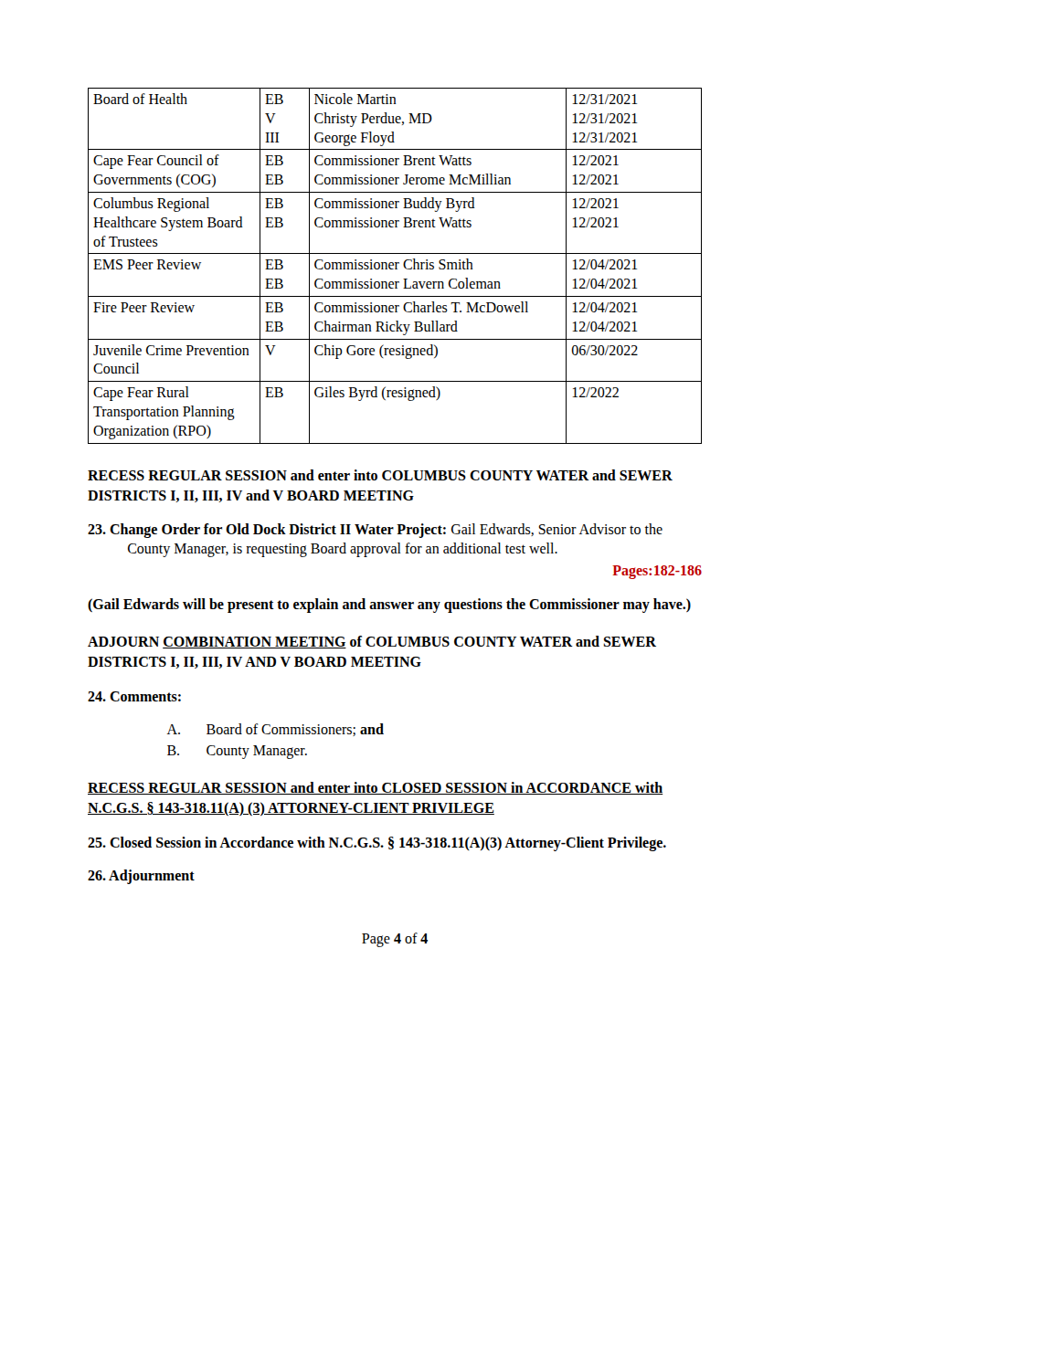| Board of Health | EB V III | Nicole Martin Christy Perdue, MD George Floyd | 12/31/2021 12/31/2021 12/31/2021 |
| Cape Fear Council of Governments (COG) | EB EB | Commissioner Brent Watts Commissioner Jerome McMillian | 12/2021 12/2021 |
| Columbus Regional Healthcare System Board of Trustees | EB EB | Commissioner Buddy Byrd Commissioner Brent Watts | 12/2021 12/2021 |
| EMS Peer Review | EB EB | Commissioner Chris Smith Commissioner Lavern Coleman | 12/04/2021 12/04/2021 |
| Fire Peer Review | EB EB | Commissioner Charles T. McDowell Chairman Ricky Bullard | 12/04/2021 12/04/2021 |
| Juvenile Crime Prevention Council | V | Chip Gore (resigned) | 06/30/2022 |
| Cape Fear Rural Transportation Planning Organization (RPO) | EB | Giles Byrd (resigned) | 12/2022 |
RECESS REGULAR SESSION and enter into COLUMBUS COUNTY WATER and SEWER DISTRICTS I, II, III, IV and V BOARD MEETING
23. Change Order for Old Dock District II Water Project: Gail Edwards, Senior Advisor to the County Manager, is requesting Board approval for an additional test well. Pages:182-186
(Gail Edwards will be present to explain and answer any questions the Commissioner may have.)
ADJOURN COMBINATION MEETING of COLUMBUS COUNTY WATER and SEWER DISTRICTS I, II, III, IV AND V BOARD MEETING
24. Comments:
A. Board of Commissioners; and
B. County Manager.
RECESS REGULAR SESSION and enter into CLOSED SESSION in ACCORDANCE with N.C.G.S. § 143-318.11(A) (3) ATTORNEY-CLIENT PRIVILEGE
25. Closed Session in Accordance with N.C.G.S. § 143-318.11(A)(3) Attorney-Client Privilege.
26. Adjournment
Page 4 of 4